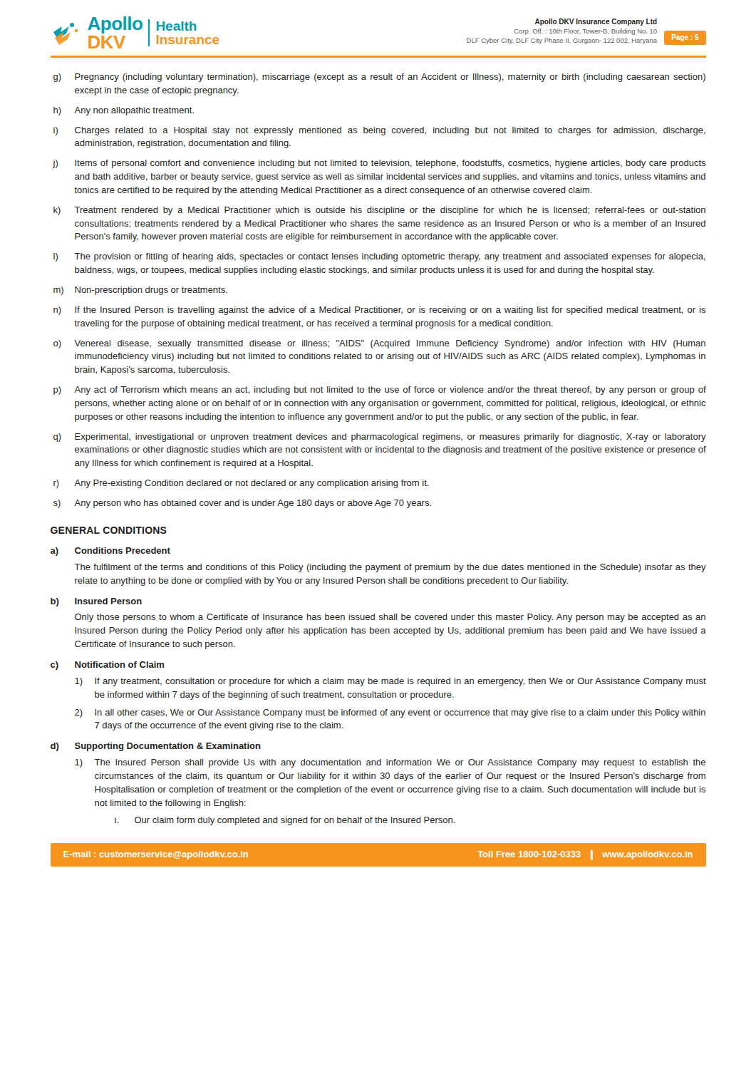Apollo
DKV
Health
Insurance
Apollo DKV Insurance Company Ltd
Corp. Off. : 10th Floor, Tower-B, Building No. 10
DLF Cyber City, DLF City Phase II, Gurgaon- 122 002, Haryana
Page : 5
g) Pregnancy (including voluntary termination), miscarriage (except as a result of an Accident or Illness), maternity or birth (including caesarean section) except in the case of ectopic pregnancy.
h) Any non allopathic treatment.
i) Charges related to a Hospital stay not expressly mentioned as being covered, including but not limited to charges for admission, discharge, administration, registration, documentation and filing.
j) Items of personal comfort and convenience including but not limited to television, telephone, foodstuffs, cosmetics, hygiene articles, body care products and bath additive, barber or beauty service, guest service as well as similar incidental services and supplies, and vitamins and tonics, unless vitamins and tonics are certified to be required by the attending Medical Practitioner as a direct consequence of an otherwise covered claim.
k) Treatment rendered by a Medical Practitioner which is outside his discipline or the discipline for which he is licensed; referral-fees or out-station consultations; treatments rendered by a Medical Practitioner who shares the same residence as an Insured Person or who is a member of an Insured Person's family, however proven material costs are eligible for reimbursement in accordance with the applicable cover.
l) The provision or fitting of hearing aids, spectacles or contact lenses including optometric therapy, any treatment and associated expenses for alopecia, baldness, wigs, or toupees, medical supplies including elastic stockings, and similar products unless it is used for and during the hospital stay.
m) Non-prescription drugs or treatments.
n) If the Insured Person is travelling against the advice of a Medical Practitioner, or is receiving or on a waiting list for specified medical treatment, or is traveling for the purpose of obtaining medical treatment, or has received a terminal prognosis for a medical condition.
o) Venereal disease, sexually transmitted disease or illness; "AIDS" (Acquired Immune Deficiency Syndrome) and/or infection with HIV (Human immunodeficiency virus) including but not limited to conditions related to or arising out of HIV/AIDS such as ARC (AIDS related complex), Lymphomas in brain, Kaposi's sarcoma, tuberculosis.
p) Any act of Terrorism which means an act, including but not limited to the use of force or violence and/or the threat thereof, by any person or group of persons, whether acting alone or on behalf of or in connection with any organisation or government, committed for political, religious, ideological, or ethnic purposes or other reasons including the intention to influence any government and/or to put the public, or any section of the public, in fear.
q) Experimental, investigational or unproven treatment devices and pharmacological regimens, or measures primarily for diagnostic, X-ray or laboratory examinations or other diagnostic studies which are not consistent with or incidental to the diagnosis and treatment of the positive existence or presence of any Illness for which confinement is required at a Hospital.
r) Any Pre-existing Condition declared or not declared or any complication arising from it.
s) Any person who has obtained cover and is under Age 180 days or above Age 70 years.
GENERAL CONDITIONS
a) Conditions Precedent
The fulfilment of the terms and conditions of this Policy (including the payment of premium by the due dates mentioned in the Schedule) insofar as they relate to anything to be done or complied with by You or any Insured Person shall be conditions precedent to Our liability.
b) Insured Person
Only those persons to whom a Certificate of Insurance has been issued shall be covered under this master Policy. Any person may be accepted as an Insured Person during the Policy Period only after his application has been accepted by Us, additional premium has been paid and We have issued a Certificate of Insurance to such person.
c) Notification of Claim
1) If any treatment, consultation or procedure for which a claim may be made is required in an emergency, then We or Our Assistance Company must be informed within 7 days of the beginning of such treatment, consultation or procedure.
2) In all other cases, We or Our Assistance Company must be informed of any event or occurrence that may give rise to a claim under this Policy within 7 days of the occurrence of the event giving rise to the claim.
d) Supporting Documentation & Examination
1) The Insured Person shall provide Us with any documentation and information We or Our Assistance Company may request to establish the circumstances of the claim, its quantum or Our liability for it within 30 days of the earlier of Our request or the Insured Person's discharge from Hospitalisation or completion of treatment or the completion of the event or occurrence giving rise to a claim. Such documentation will include but is not limited to the following in English:
i. Our claim form duly completed and signed for on behalf of the Insured Person.
E-mail : customerservice@apollodkv.co.in
Toll Free 1800-102-0333 ❙ www.apollodkv.co.in